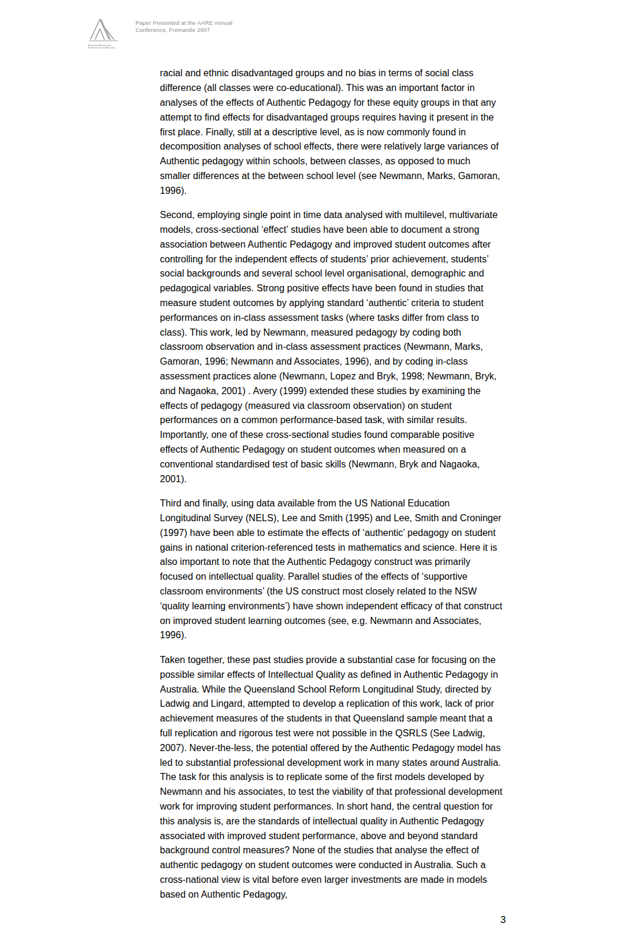Australian Association
for Research in Education
Paper Presented at the AARE Annual
Conference, Fremantle 2007
racial and ethnic disadvantaged groups and no bias in terms of social class difference (all classes were co-educational). This was an important factor in analyses of the effects of Authentic Pedagogy for these equity groups in that any attempt to find effects for disadvantaged groups requires having it present in the first place. Finally, still at a descriptive level, as is now commonly found in decomposition analyses of school effects, there were relatively large variances of Authentic pedagogy within schools, between classes, as opposed to much smaller differences at the between school level (see Newmann, Marks, Gamoran, 1996).
Second, employing single point in time data analysed with multilevel, multivariate models, cross-sectional ‘effect’ studies have been able to document a strong association between Authentic Pedagogy and improved student outcomes after controlling for the independent effects of students’ prior achievement, students’ social backgrounds and several school level organisational, demographic and pedagogical variables. Strong positive effects have been found in studies that measure student outcomes by applying standard ‘authentic’ criteria to student performances on in-class assessment tasks (where tasks differ from class to class). This work, led by Newmann, measured pedagogy by coding both classroom observation and in-class assessment practices (Newmann, Marks, Gamoran, 1996; Newmann and Associates, 1996), and by coding in-class assessment practices alone (Newmann, Lopez and Bryk, 1998; Newmann, Bryk, and Nagaoka, 2001) . Avery (1999) extended these studies by examining the effects of pedagogy (measured via classroom observation) on student performances on a common performance-based task, with similar results. Importantly, one of these cross-sectional studies found comparable positive effects of Authentic Pedagogy on student outcomes when measured on a conventional standardised test of basic skills (Newmann, Bryk and Nagaoka, 2001).
Third and finally, using data available from the US National Education Longitudinal Survey (NELS), Lee and Smith (1995) and Lee, Smith and Croninger (1997) have been able to estimate the effects of ‘authentic’ pedagogy on student gains in national criterion-referenced tests in mathematics and science. Here it is also important to note that the Authentic Pedagogy construct was primarily focused on intellectual quality. Parallel studies of the effects of ‘supportive classroom environments’ (the US construct most closely related to the NSW ‘quality learning environments’) have shown independent efficacy of that construct on improved student learning outcomes (see, e.g. Newmann and Associates, 1996).
Taken together, these past studies provide a substantial case for focusing on the possible similar effects of Intellectual Quality as defined in Authentic Pedagogy in Australia. While the Queensland School Reform Longitudinal Study, directed by Ladwig and Lingard, attempted to develop a replication of this work, lack of prior achievement measures of the students in that Queensland sample meant that a full replication and rigorous test were not possible in the QSRLS (See Ladwig, 2007). Never-the-less, the potential offered by the Authentic Pedagogy model has led to substantial professional development work in many states around Australia. The task for this analysis is to replicate some of the first models developed by Newmann and his associates, to test the viability of that professional development work for improving student performances. In short hand, the central question for this analysis is, are the standards of intellectual quality in Authentic Pedagogy associated with improved student performance, above and beyond standard background control measures? None of the studies that analyse the effect of authentic pedagogy on student outcomes were conducted in Australia. Such a cross-national view is vital before even larger investments are made in models based on Authentic Pedagogy,
3